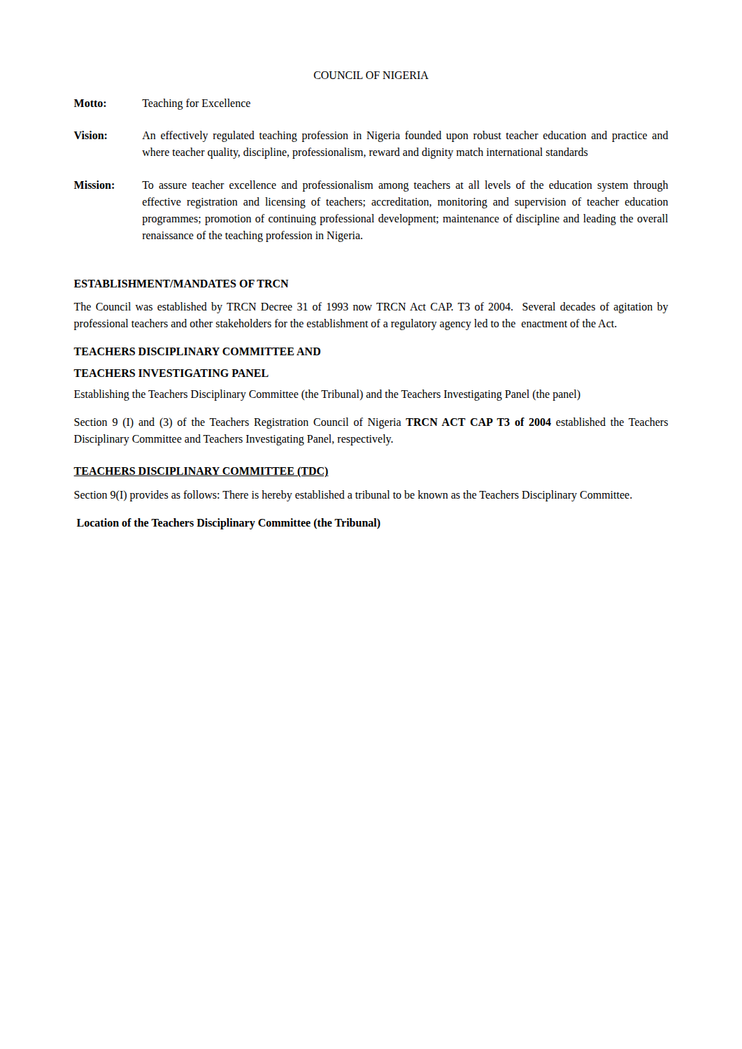COUNCIL OF NIGERIA
| Motto: | Teaching for Excellence |
| Vision: | An effectively regulated teaching profession in Nigeria founded upon robust teacher education and practice and where teacher quality, discipline, professionalism, reward and dignity match international standards |
| Mission: | To assure teacher excellence and professionalism among teachers at all levels of the education system through effective registration and licensing of teachers; accreditation, monitoring and supervision of teacher education programmes; promotion of continuing professional development; maintenance of discipline and leading the overall renaissance of the teaching profession in Nigeria. |
ESTABLISHMENT/MANDATES OF TRCN
The Council was established by TRCN Decree 31 of 1993 now TRCN Act CAP. T3 of 2004. Several decades of agitation by professional teachers and other stakeholders for the establishment of a regulatory agency led to the enactment of the Act.
TEACHERS DISCIPLINARY COMMITTEE AND
TEACHERS INVESTIGATING PANEL
Establishing the Teachers Disciplinary Committee (the Tribunal) and the Teachers Investigating Panel (the panel)
Section 9 (I) and (3) of the Teachers Registration Council of Nigeria TRCN ACT CAP T3 of 2004 established the Teachers Disciplinary Committee and Teachers Investigating Panel, respectively.
TEACHERS DISCIPLINARY COMMITTEE (TDC)
Section 9(I) provides as follows: There is hereby established a tribunal to be known as the Teachers Disciplinary Committee.
Location of the Teachers Disciplinary Committee (the Tribunal)